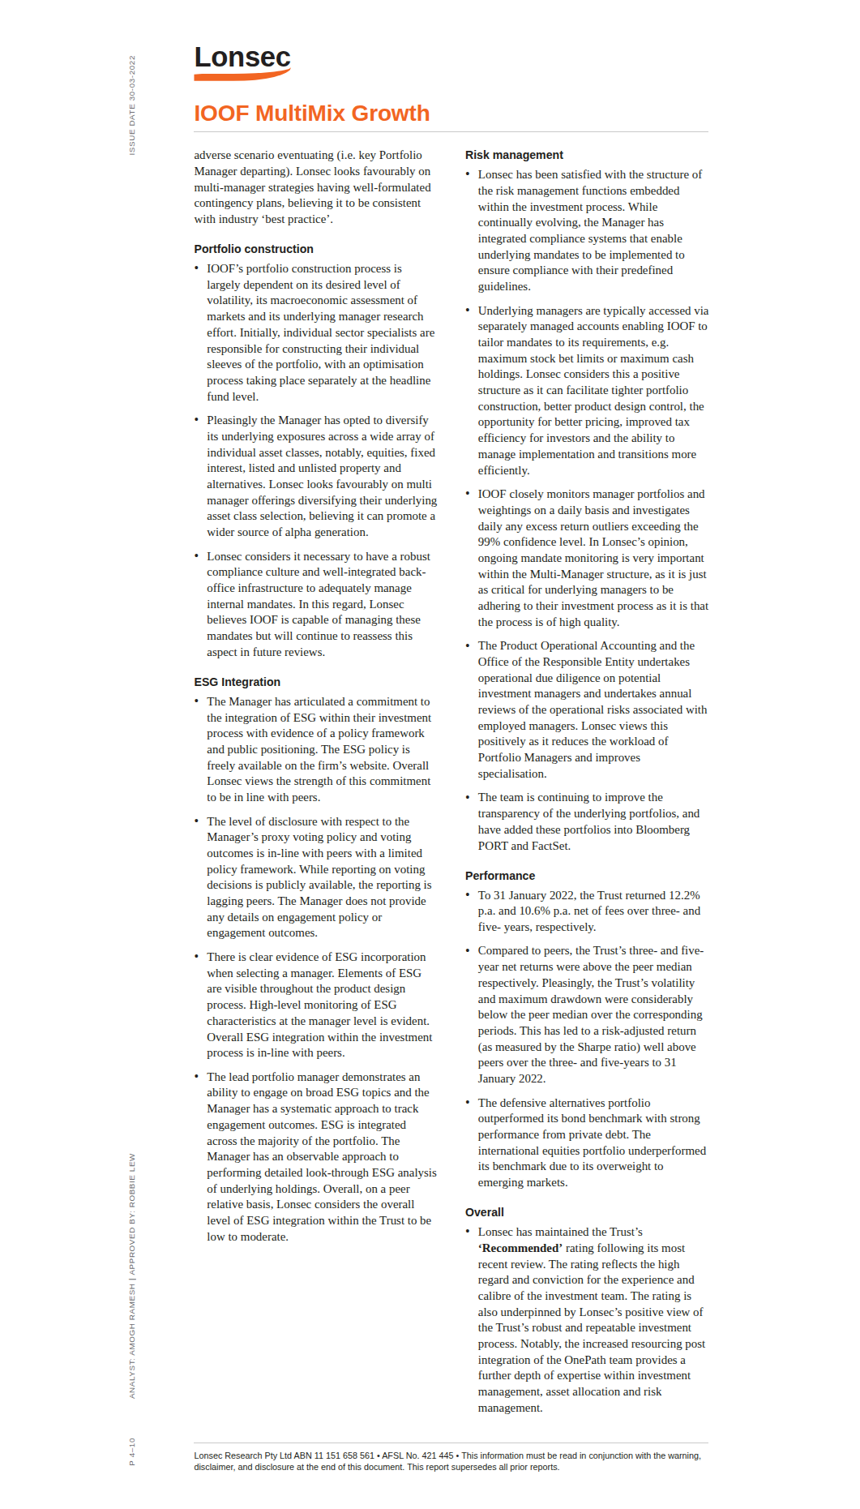ISSUE DATE 30-03-2022
ANALYST: AMOGH RAMESH | APPROVED BY: ROBBIE LEW
P 4–10
Lonsec
IOOF MultiMix Growth
adverse scenario eventuating (i.e. key Portfolio Manager departing). Lonsec looks favourably on multi-manager strategies having well-formulated contingency plans, believing it to be consistent with industry ‘best practice’.
Portfolio construction
IOOF’s portfolio construction process is largely dependent on its desired level of volatility, its macroeconomic assessment of markets and its underlying manager research effort. Initially, individual sector specialists are responsible for constructing their individual sleeves of the portfolio, with an optimisation process taking place separately at the headline fund level.
Pleasingly the Manager has opted to diversify its underlying exposures across a wide array of individual asset classes, notably, equities, fixed interest, listed and unlisted property and alternatives. Lonsec looks favourably on multi manager offerings diversifying their underlying asset class selection, believing it can promote a wider source of alpha generation.
Lonsec considers it necessary to have a robust compliance culture and well-integrated back-office infrastructure to adequately manage internal mandates. In this regard, Lonsec believes IOOF is capable of managing these mandates but will continue to reassess this aspect in future reviews.
ESG Integration
The Manager has articulated a commitment to the integration of ESG within their investment process with evidence of a policy framework and public positioning. The ESG policy is freely available on the firm’s website. Overall Lonsec views the strength of this commitment to be in line with peers.
The level of disclosure with respect to the Manager’s proxy voting policy and voting outcomes is in-line with peers with a limited policy framework. While reporting on voting decisions is publicly available, the reporting is lagging peers. The Manager does not provide any details on engagement policy or engagement outcomes.
There is clear evidence of ESG incorporation when selecting a manager. Elements of ESG are visible throughout the product design process. High-level monitoring of ESG characteristics at the manager level is evident. Overall ESG integration within the investment process is in-line with peers.
The lead portfolio manager demonstrates an ability to engage on broad ESG topics and the Manager has a systematic approach to track engagement outcomes. ESG is integrated across the majority of the portfolio. The Manager has an observable approach to performing detailed look-through ESG analysis of underlying holdings. Overall, on a peer relative basis, Lonsec considers the overall level of ESG integration within the Trust to be low to moderate.
Risk management
Lonsec has been satisfied with the structure of the risk management functions embedded within the investment process. While continually evolving, the Manager has integrated compliance systems that enable underlying mandates to be implemented to ensure compliance with their predefined guidelines.
Underlying managers are typically accessed via separately managed accounts enabling IOOF to tailor mandates to its requirements, e.g. maximum stock bet limits or maximum cash holdings. Lonsec considers this a positive structure as it can facilitate tighter portfolio construction, better product design control, the opportunity for better pricing, improved tax efficiency for investors and the ability to manage implementation and transitions more efficiently.
IOOF closely monitors manager portfolios and weightings on a daily basis and investigates daily any excess return outliers exceeding the 99% confidence level. In Lonsec’s opinion, ongoing mandate monitoring is very important within the Multi-Manager structure, as it is just as critical for underlying managers to be adhering to their investment process as it is that the process is of high quality.
The Product Operational Accounting and the Office of the Responsible Entity undertakes operational due diligence on potential investment managers and undertakes annual reviews of the operational risks associated with employed managers. Lonsec views this positively as it reduces the workload of Portfolio Managers and improves specialisation.
The team is continuing to improve the transparency of the underlying portfolios, and have added these portfolios into Bloomberg PORT and FactSet.
Performance
To 31 January 2022, the Trust returned 12.2% p.a. and 10.6% p.a. net of fees over three- and five- years, respectively.
Compared to peers, the Trust’s three- and five-year net returns were above the peer median respectively. Pleasingly, the Trust’s volatility and maximum drawdown were considerably below the peer median over the corresponding periods. This has led to a risk-adjusted return (as measured by the Sharpe ratio) well above peers over the three- and five-years to 31 January 2022.
The defensive alternatives portfolio outperformed its bond benchmark with strong performance from private debt. The international equities portfolio underperformed its benchmark due to its overweight to emerging markets.
Overall
Lonsec has maintained the Trust’s ‘Recommended’ rating following its most recent review. The rating reflects the high regard and conviction for the experience and calibre of the investment team. The rating is also underpinned by Lonsec’s positive view of the Trust’s robust and repeatable investment process. Notably, the increased resourcing post integration of the OnePath team provides a further depth of expertise within investment management, asset allocation and risk management.
Lonsec Research Pty Ltd ABN 11 151 658 561 • AFSL No. 421 445 • This information must be read in conjunction with the warning, disclaimer, and disclosure at the end of this document. This report supersedes all prior reports.